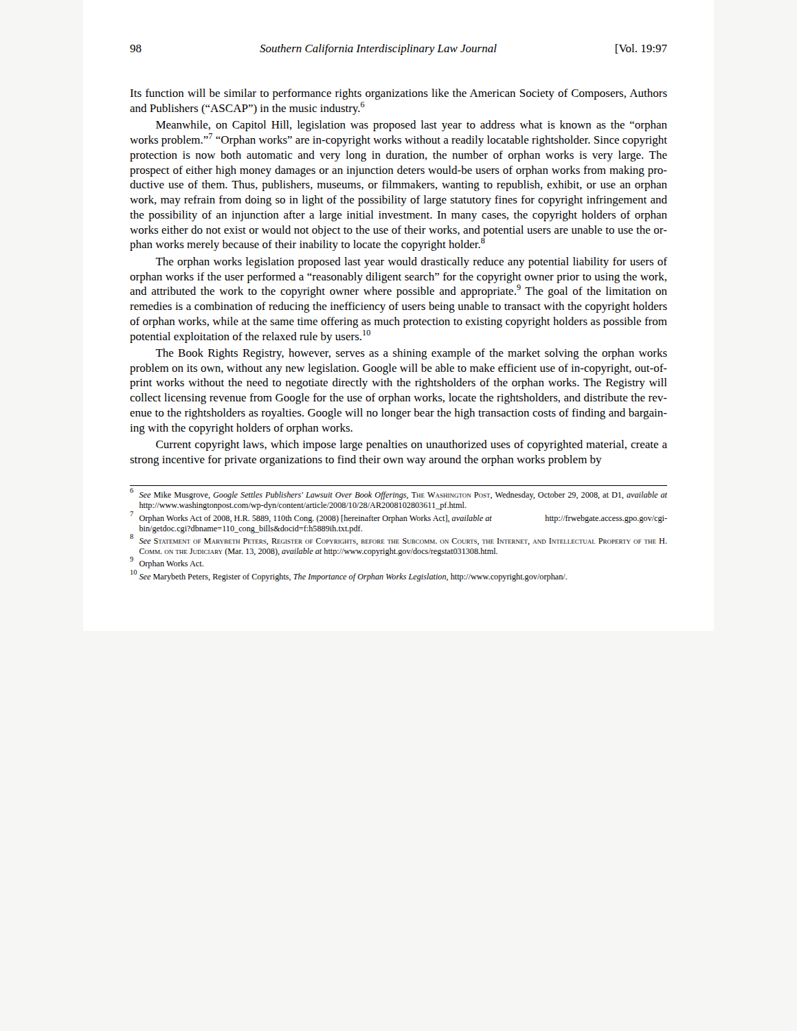98 Southern California Interdisciplinary Law Journal [Vol. 19:97
Its function will be similar to performance rights organizations like the American Society of Composers, Authors and Publishers (“ASCAP”) in the music industry.6
Meanwhile, on Capitol Hill, legislation was proposed last year to address what is known as the “orphan works problem.”7 “Orphan works” are in-copyright works without a readily locatable rightsholder. Since copyright protection is now both automatic and very long in duration, the number of orphan works is very large. The prospect of either high money damages or an injunction deters would-be users of orphan works from making productive use of them. Thus, publishers, museums, or filmmakers, wanting to republish, exhibit, or use an orphan work, may refrain from doing so in light of the possibility of large statutory fines for copyright infringement and the possibility of an injunction after a large initial investment. In many cases, the copyright holders of orphan works either do not exist or would not object to the use of their works, and potential users are unable to use the orphan works merely because of their inability to locate the copyright holder.8
The orphan works legislation proposed last year would drastically reduce any potential liability for users of orphan works if the user performed a “reasonably diligent search” for the copyright owner prior to using the work, and attributed the work to the copyright owner where possible and appropriate.9 The goal of the limitation on remedies is a combination of reducing the inefficiency of users being unable to transact with the copyright holders of orphan works, while at the same time offering as much protection to existing copyright holders as possible from potential exploitation of the relaxed rule by users.10
The Book Rights Registry, however, serves as a shining example of the market solving the orphan works problem on its own, without any new legislation. Google will be able to make efficient use of in-copyright, out-of-print works without the need to negotiate directly with the rightsholders of the orphan works. The Registry will collect licensing revenue from Google for the use of orphan works, locate the rightsholders, and distribute the revenue to the rightsholders as royalties. Google will no longer bear the high transaction costs of finding and bargaining with the copyright holders of orphan works.
Current copyright laws, which impose large penalties on unauthorized uses of copyrighted material, create a strong incentive for private organizations to find their own way around the orphan works problem by
6 See Mike Musgrove, Google Settles Publishers' Lawsuit Over Book Offerings, The Washington Post, Wednesday, October 29, 2008, at D1, available at http://www.washingtonpost.com/wp-dyn/content/article/2008/10/28/AR2008102803611_pf.html.
7 Orphan Works Act of 2008, H.R. 5889, 110th Cong. (2008) [hereinafter Orphan Works Act], available at http://frwebgate.access.gpo.gov/cgi-
bin/getdoc.cgi?dbname=110_cong_bills&docid=f:h5889ih.txt.pdf.
8 See Statement of Marybeth Peters, Register of Copyrights, before the Subcomm. on Courts, the Internet, and Intellectual Property of the H. Comm. on the Judiciary (Mar. 13, 2008), available at http://www.copyright.gov/docs/regstat031308.html.
9 Orphan Works Act.
10 See Marybeth Peters, Register of Copyrights, The Importance of Orphan Works Legislation, http://www.copyright.gov/orphan/.